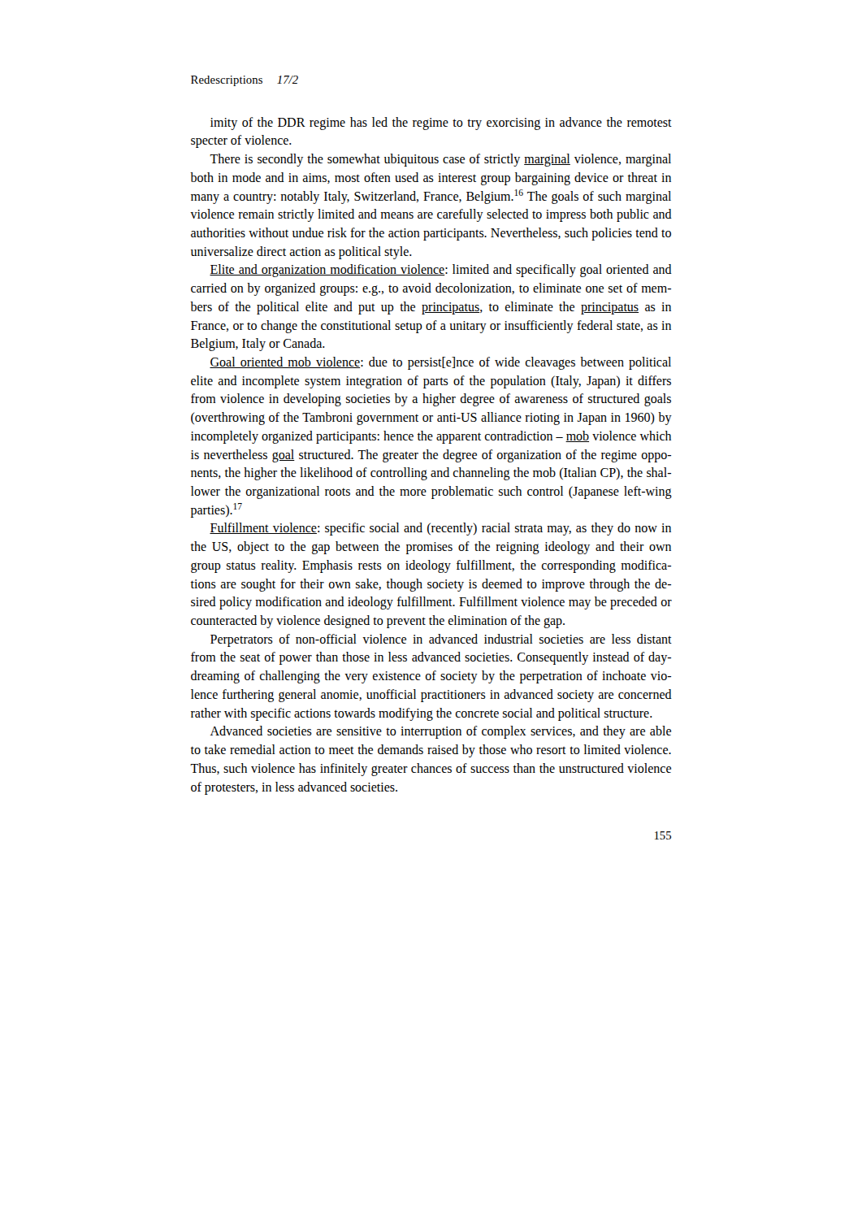Redescriptions 17/2
imity of the DDR regime has led the regime to try exorcising in advance the remotest specter of violence.
There is secondly the somewhat ubiquitous case of strictly marginal violence, marginal both in mode and in aims, most often used as interest group bargaining device or threat in many a country: notably Italy, Switzerland, France, Belgium.16 The goals of such marginal violence remain strictly limited and means are carefully selected to impress both public and authorities without undue risk for the action participants. Nevertheless, such policies tend to universalize direct action as political style.
Elite and organization modification violence: limited and specifically goal oriented and carried on by organized groups: e.g., to avoid decolonization, to eliminate one set of members of the political elite and put up the principatus, to eliminate the principatus as in France, or to change the constitutional setup of a unitary or insufficiently federal state, as in Belgium, Italy or Canada.
Goal oriented mob violence: due to persist[e]nce of wide cleavages between political elite and incomplete system integration of parts of the population (Italy, Japan) it differs from violence in developing societies by a higher degree of awareness of structured goals (overthrowing of the Tambroni government or anti-US alliance rioting in Japan in 1960) by incompletely organized participants: hence the apparent contradiction – mob violence which is nevertheless goal structured. The greater the degree of organization of the regime opponents, the higher the likelihood of controlling and channeling the mob (Italian CP), the shallower the organizational roots and the more problematic such control (Japanese left-wing parties).17
Fulfillment violence: specific social and (recently) racial strata may, as they do now in the US, object to the gap between the promises of the reigning ideology and their own group status reality. Emphasis rests on ideology fulfillment, the corresponding modifications are sought for their own sake, though society is deemed to improve through the desired policy modification and ideology fulfillment. Fulfillment violence may be preceded or counteracted by violence designed to prevent the elimination of the gap.
Perpetrators of non-official violence in advanced industrial societies are less distant from the seat of power than those in less advanced societies. Consequently instead of day-dreaming of challenging the very existence of society by the perpetration of inchoate violence furthering general anomie, unofficial practitioners in advanced society are concerned rather with specific actions towards modifying the concrete social and political structure.
Advanced societies are sensitive to interruption of complex services, and they are able to take remedial action to meet the demands raised by those who resort to limited violence. Thus, such violence has infinitely greater chances of success than the unstructured violence of protesters, in less advanced societies.
155